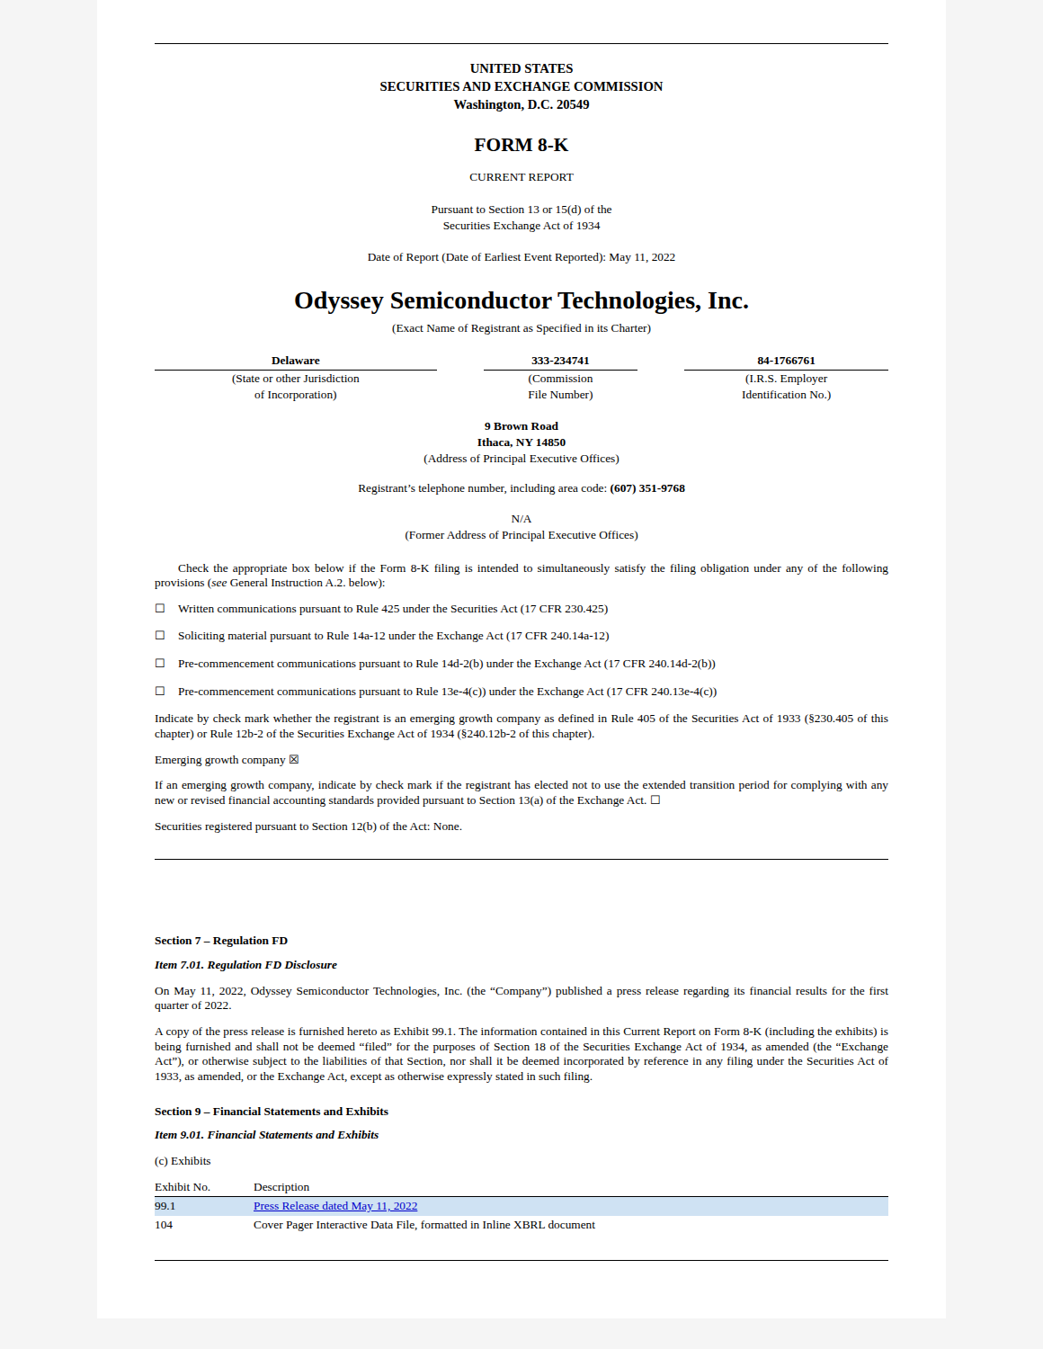UNITED STATES
SECURITIES AND EXCHANGE COMMISSION
Washington, D.C. 20549
FORM 8-K
CURRENT REPORT
Pursuant to Section 13 or 15(d) of the
Securities Exchange Act of 1934
Date of Report (Date of Earliest Event Reported): May 11, 2022
Odyssey Semiconductor Technologies, Inc.
(Exact Name of Registrant as Specified in its Charter)
| Delaware | | 333-234741 | | 84-1766761 |
| (State or other Jurisdiction of Incorporation) | | (Commission File Number) | | (I.R.S. Employer Identification No.) |
9 Brown Road
Ithaca, NY 14850
(Address of Principal Executive Offices)
Registrant’s telephone number, including area code: (607) 351-9768
N/A
(Former Address of Principal Executive Offices)
Check the appropriate box below if the Form 8-K filing is intended to simultaneously satisfy the filing obligation under any of the following provisions (see General Instruction A.2. below):
☐Written communications pursuant to Rule 425 under the Securities Act (17 CFR 230.425)
☐Soliciting material pursuant to Rule 14a-12 under the Exchange Act (17 CFR 240.14a-12)
☐Pre-commencement communications pursuant to Rule 14d-2(b) under the Exchange Act (17 CFR 240.14d-2(b))
☐Pre-commencement communications pursuant to Rule 13e-4(c)) under the Exchange Act (17 CFR 240.13e-4(c))
Indicate by check mark whether the registrant is an emerging growth company as defined in Rule 405 of the Securities Act of 1933 (§230.405 of this chapter) or Rule 12b-2 of the Securities Exchange Act of 1934 (§240.12b-2 of this chapter).
Emerging growth company ☒
If an emerging growth company, indicate by check mark if the registrant has elected not to use the extended transition period for complying with any new or revised financial accounting standards provided pursuant to Section 13(a) of the Exchange Act. ☐
Securities registered pursuant to Section 12(b) of the Act: None.
Section 7 – Regulation FD
Item 7.01. Regulation FD Disclosure
On May 11, 2022, Odyssey Semiconductor Technologies, Inc. (the “Company”) published a press release regarding its financial results for the first quarter of 2022.
A copy of the press release is furnished hereto as Exhibit 99.1. The information contained in this Current Report on Form 8-K (including the exhibits) is being furnished and shall not be deemed “filed” for the purposes of Section 18 of the Securities Exchange Act of 1934, as amended (the “Exchange Act”), or otherwise subject to the liabilities of that Section, nor shall it be deemed incorporated by reference in any filing under the Securities Act of 1933, as amended, or the Exchange Act, except as otherwise expressly stated in such filing.
Section 9 – Financial Statements and Exhibits
Item 9.01. Financial Statements and Exhibits
(c) Exhibits
| Exhibit No. | Description |
| --- | --- |
| 99.1 | Press Release dated May 11, 2022 |
| 104 | Cover Pager Interactive Data File, formatted in Inline XBRL document |